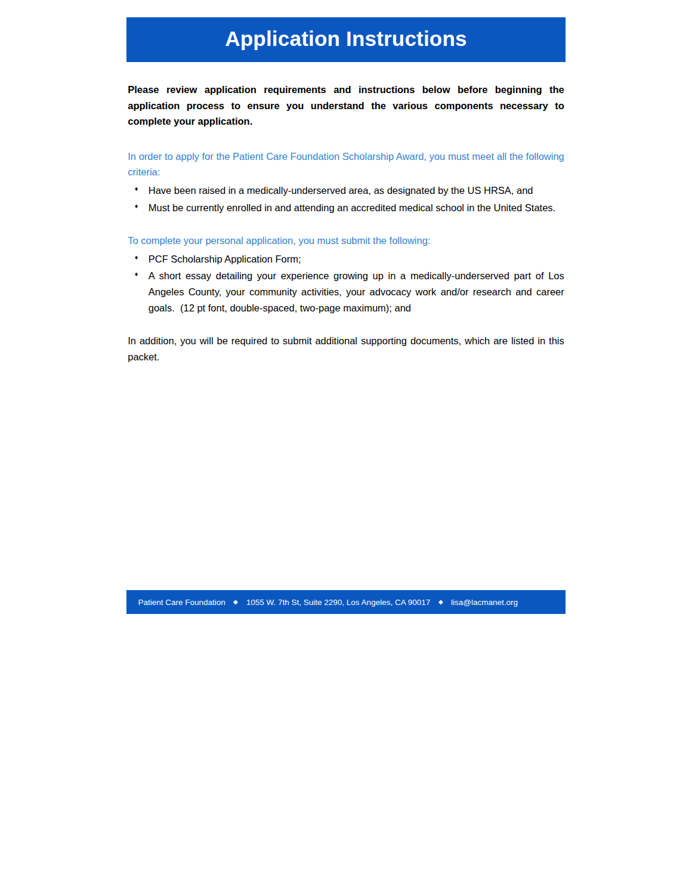Application Instructions
Please review application requirements and instructions below before beginning the application process to ensure you understand the various components necessary to complete your application.
In order to apply for the Patient Care Foundation Scholarship Award, you must meet all the following criteria:
Have been raised in a medically-underserved area, as designated by the US HRSA, and
Must be currently enrolled in and attending an accredited medical school in the United States.
To complete your personal application, you must submit the following:
PCF Scholarship Application Form;
A short essay detailing your experience growing up in a medically-underserved part of Los Angeles County, your community activities, your advocacy work and/or research and career goals. (12 pt font, double-spaced, two-page maximum); and
In addition, you will be required to submit additional supporting documents, which are listed in this packet.
Patient Care Foundation◆1055 W. 7th St, Suite 2290, Los Angeles, CA 90017◆lisa@lacmanet.org